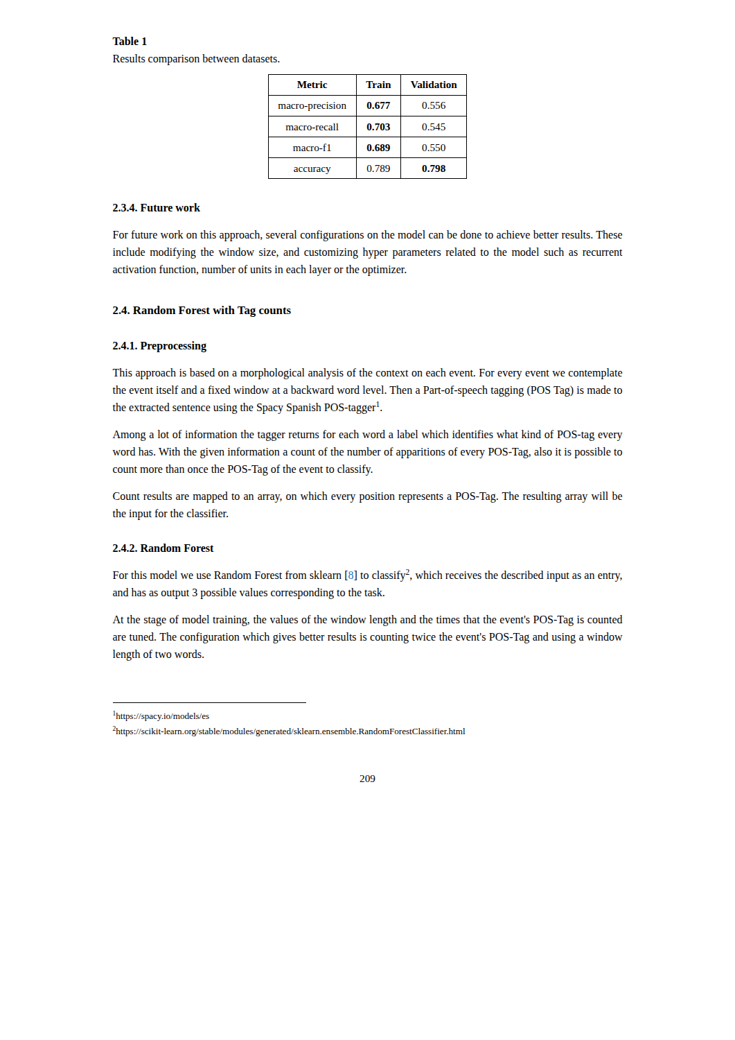Table 1 Results comparison between datasets.
| Metric | Train | Validation |
| --- | --- | --- |
| macro-precision | 0.677 | 0.556 |
| macro-recall | 0.703 | 0.545 |
| macro-f1 | 0.689 | 0.550 |
| accuracy | 0.789 | 0.798 |
2.3.4. Future work
For future work on this approach, several configurations on the model can be done to achieve better results. These include modifying the window size, and customizing hyper parameters related to the model such as recurrent activation function, number of units in each layer or the optimizer.
2.4. Random Forest with Tag counts
2.4.1. Preprocessing
This approach is based on a morphological analysis of the context on each event. For every event we contemplate the event itself and a fixed window at a backward word level. Then a Part-of-speech tagging (POS Tag) is made to the extracted sentence using the Spacy Spanish POS-tagger1.
Among a lot of information the tagger returns for each word a label which identifies what kind of POS-tag every word has. With the given information a count of the number of apparitions of every POS-Tag, also it is possible to count more than once the POS-Tag of the event to classify.
Count results are mapped to an array, on which every position represents a POS-Tag. The resulting array will be the input for the classifier.
2.4.2. Random Forest
For this model we use Random Forest from sklearn [8] to classify2, which receives the described input as an entry, and has as output 3 possible values corresponding to the task.
At the stage of model training, the values of the window length and the times that the event's POS-Tag is counted are tuned. The configuration which gives better results is counting twice the event's POS-Tag and using a window length of two words.
1https://spacy.io/models/es
2https://scikit-learn.org/stable/modules/generated/sklearn.ensemble.RandomForestClassifier.html
209